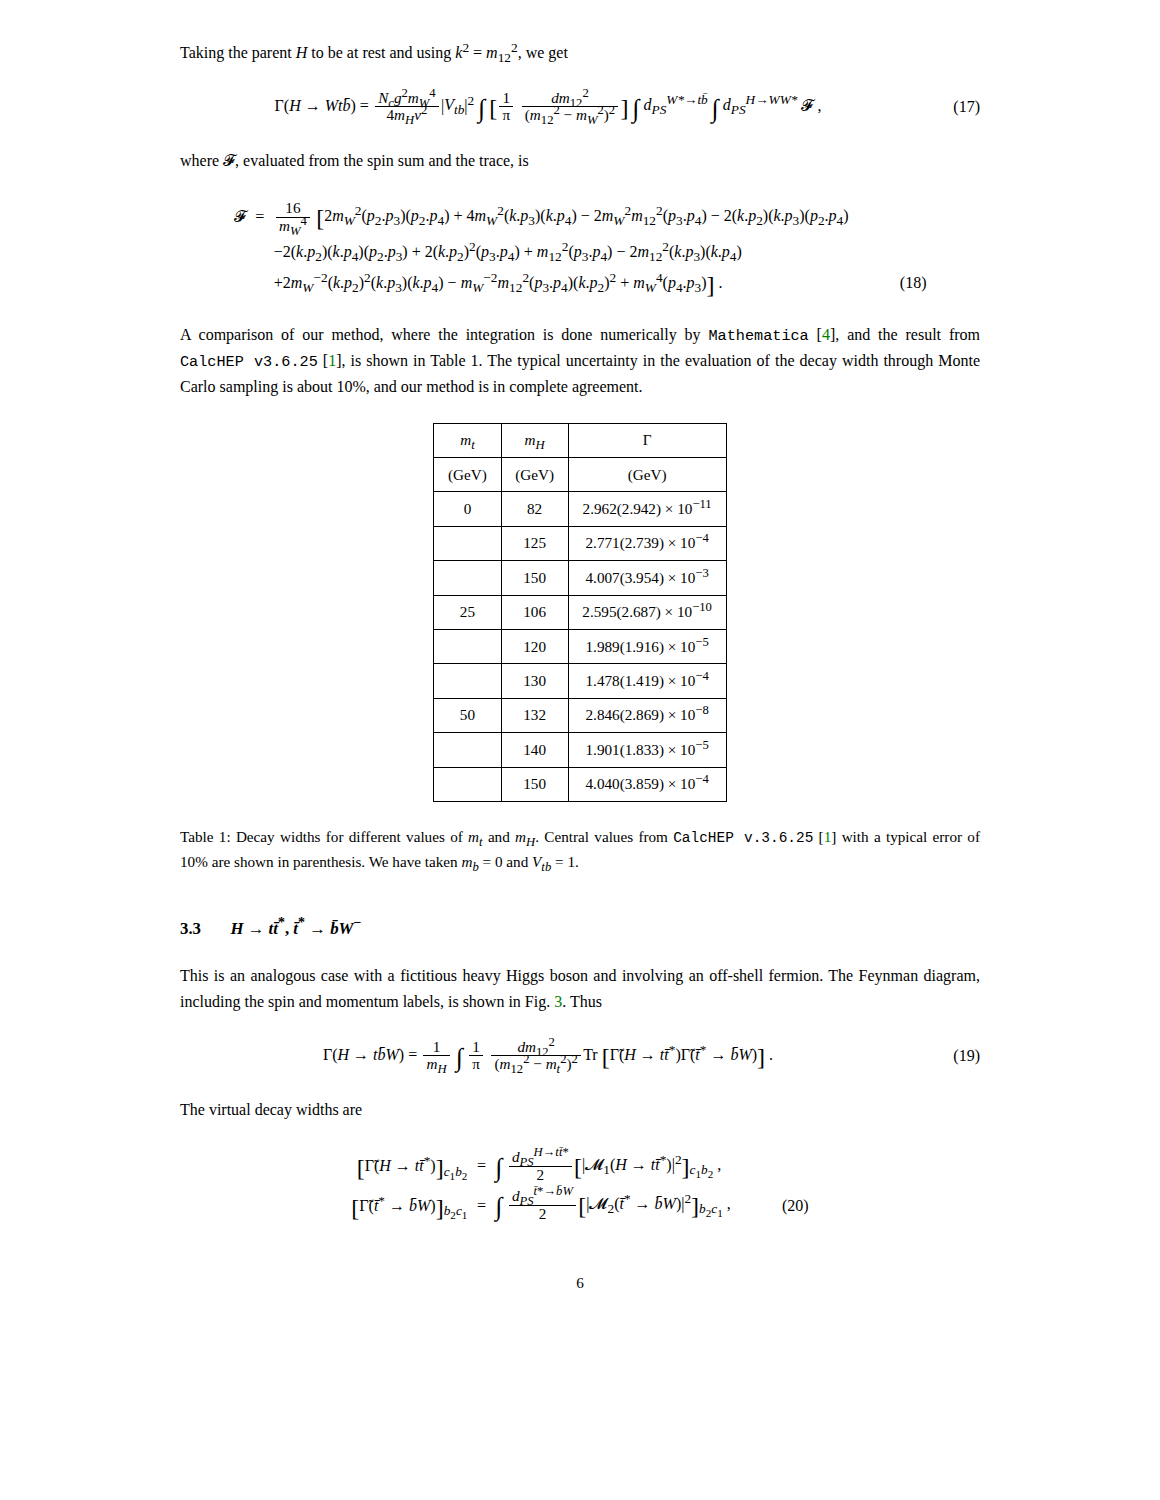Taking the parent H to be at rest and using k2 = m122, we get
Γ(H → Wtb̄) = Ncg2mW44mHv2|Vtb|2 ∫ [1 π dm122(m122 − mW2)2] ∫ dPSW*→tb̄ ∫ dPSH→WW* 𝓕 ,
(17)
where 𝓕, evaluated from the spin sum and the trace, is
| 𝓕 | = | 16 m W 4 [ 2 m W 2 ( p 2 . p 3 )( p 2 . p 4 ) + 4 m W 2 ( k . p 3 )( k . p 4 ) − 2 m W 2 m 12 2 ( p 3 . p 4 ) − 2( k . p 2 )( k . p 3 )( p 2 . p 4 ) | |
| | | −2( k . p 2 )( k . p 4 )( p 2 . p 3 ) + 2( k . p 2 ) 2 ( p 3 . p 4 ) + m 12 2 ( p 3 . p 4 ) − 2 m 12 2 ( k . p 3 )( k . p 4 ) | |
| | | +2 m W −2 ( k . p 2 ) 2 ( k . p 3 )( k . p 4 ) − m W −2 m 12 2 ( p 3 . p 4 )( k . p 2 ) 2 + m W 4 ( p 4 . p 3 ) ] . | (18) |
A comparison of our method, where the integration is done numerically by Mathematica [4], and the result from CalcHEP v3.6.25 [1], is shown in Table 1. The typical uncertainty in the evaluation of the decay width through Monte Carlo sampling is about 10%, and our method is in complete agreement.
| m t | m H | Γ |
| --- | --- | --- |
| (GeV) | (GeV) | (GeV) |
| 0 | 82 | 2.962(2.942) × 10 −11 |
| | 125 | 2.771(2.739) × 10 −4 |
| | 150 | 4.007(3.954) × 10 −3 |
| 25 | 106 | 2.595(2.687) × 10 −10 |
| | 120 | 1.989(1.916) × 10 −5 |
| | 130 | 1.478(1.419) × 10 −4 |
| 50 | 132 | 2.846(2.869) × 10 −8 |
| | 140 | 1.901(1.833) × 10 −5 |
| | 150 | 4.040(3.859) × 10 −4 |
Table 1: Decay widths for different values of mt and mH. Central values from CalcHEP v.3.6.25 [1] with a typical error of 10% are shown in parenthesis. We have taken mb = 0 and Vtb = 1.
3.3 H → tt̄*, t̄* → b̄W−
This is an analogous case with a fictitious heavy Higgs boson and involving an off-shell fermion. The Feynman diagram, including the spin and momentum labels, is shown in Fig. 3. Thus
Γ(H → tb̄W) = 1 mH ∫ 1 π dm122(m122 − mt2)2 Tr [Γ̃(H → tt̄*)Γ̃(t̄* → b̄W)] .
(19)
The virtual decay widths are
| [ Γ̃( H → tt̄ * ) ] c 1 b 2 | = | ∫ d PS H→tt̄ * 2 [ /𝓜 1 ( H → tt̄ * )/ 2 ] c 1 b 2 , | |
| [ Γ̃( t̄ * → b̄W ) ] b 2 c 1 | = | ∫ d PS t̄ * → b̄W 2 [ /𝓜 2 ( t̄ * → b̄W )/ 2 ] b 2 c 1 , | (20) |
6